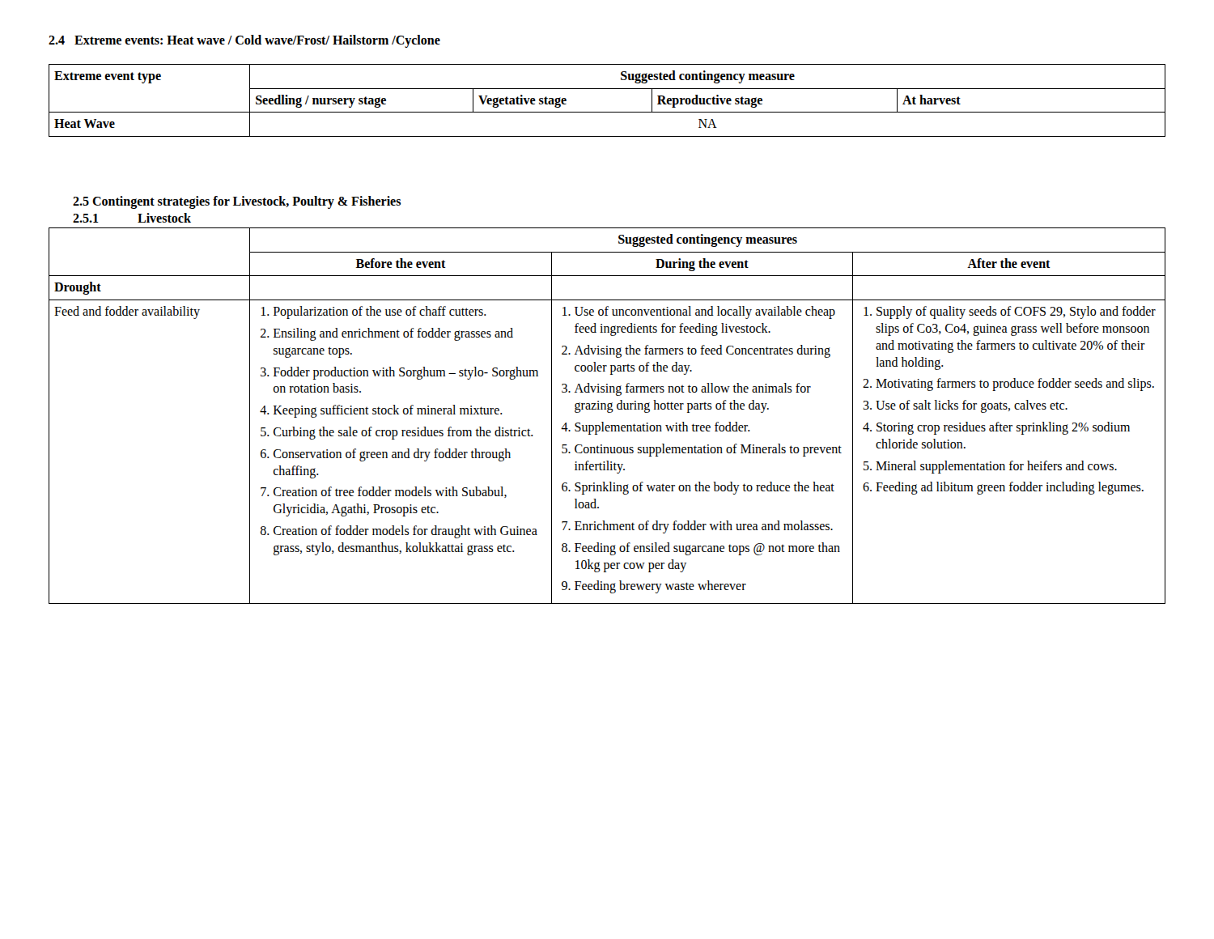2.4 Extreme events: Heat wave / Cold wave/Frost/ Hailstorm /Cyclone
| Extreme event type | Suggested contingency measure |
| --- | --- |
| Seedling / nursery stage | Vegetative stage | Reproductive stage | At harvest |
| Heat Wave | NA |
2.5 Contingent strategies for Livestock, Poultry & Fisheries
2.5.1 Livestock
| | Suggested contingency measures |
| --- | --- |
| Before the event | During the event | After the event |
| Drought | | | |
| Feed and fodder availability | Popularization of the use of chaff cutters. Ensiling and enrichment of fodder grasses and sugarcane tops. Fodder production with Sorghum – stylo- Sorghum on rotation basis. Keeping sufficient stock of mineral mixture. Curbing the sale of crop residues from the district. Conservation of green and dry fodder through chaffing. Creation of tree fodder models with Subabul, Glyricidia, Agathi, Prosopis etc. Creation of fodder models for draught with Guinea grass, stylo, desmanthus, kolukkattai grass etc. | Use of unconventional and locally available cheap feed ingredients for feeding livestock. Advising the farmers to feed Concentrates during cooler parts of the day. Advising farmers not to allow the animals for grazing during hotter parts of the day. Supplementation with tree fodder. Continuous supplementation of Minerals to prevent infertility. Sprinkling of water on the body to reduce the heat load. Enrichment of dry fodder with urea and molasses. Feeding of ensiled sugarcane tops @ not more than 10kg per cow per day Feeding brewery waste wherever | Supply of quality seeds of COFS 29, Stylo and fodder slips of Co3, Co4, guinea grass well before monsoon and motivating the farmers to cultivate 20% of their land holding. Motivating farmers to produce fodder seeds and slips. Use of salt licks for goats, calves etc. Storing crop residues after sprinkling 2% sodium chloride solution. Mineral supplementation for heifers and cows. Feeding ad libitum green fodder including legumes. |